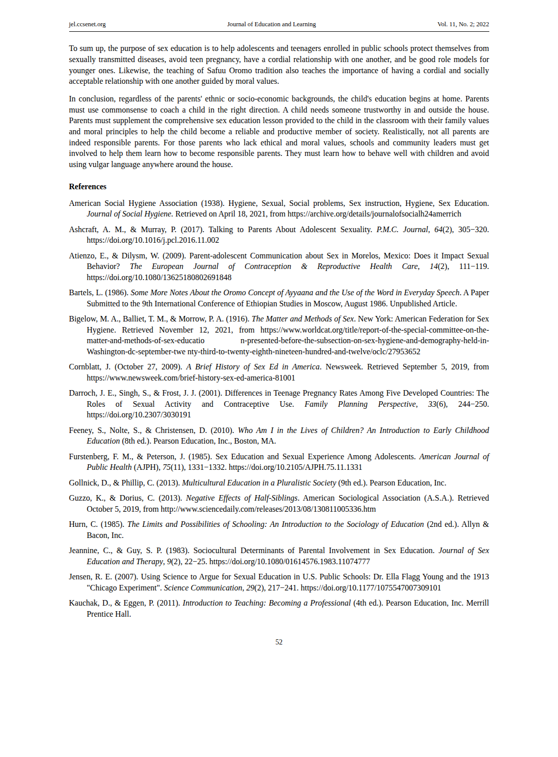jel.ccsenet.org Journal of Education and Learning Vol. 11, No. 2; 2022
To sum up, the purpose of sex education is to help adolescents and teenagers enrolled in public schools protect themselves from sexually transmitted diseases, avoid teen pregnancy, have a cordial relationship with one another, and be good role models for younger ones. Likewise, the teaching of Safuu Oromo tradition also teaches the importance of having a cordial and socially acceptable relationship with one another guided by moral values.
In conclusion, regardless of the parents' ethnic or socio-economic backgrounds, the child's education begins at home. Parents must use commonsense to coach a child in the right direction. A child needs someone trustworthy in and outside the house. Parents must supplement the comprehensive sex education lesson provided to the child in the classroom with their family values and moral principles to help the child become a reliable and productive member of society. Realistically, not all parents are indeed responsible parents. For those parents who lack ethical and moral values, schools and community leaders must get involved to help them learn how to become responsible parents. They must learn how to behave well with children and avoid using vulgar language anywhere around the house.
References
American Social Hygiene Association (1938). Hygiene, Sexual, Social problems, Sex instruction, Hygiene, Sex Education. Journal of Social Hygiene. Retrieved on April 18, 2021, from https://archive.org/details/journalofsocialh24amerrich
Ashcraft, A. M., & Murray, P. (2017). Talking to Parents About Adolescent Sexuality. P.M.C. Journal, 64(2), 305−320. https://doi.org/10.1016/j.pcl.2016.11.002
Atienzo, E., & Dilysm, W. (2009). Parent-adolescent Communication about Sex in Morelos, Mexico: Does it Impact Sexual Behavior? The European Journal of Contraception & Reproductive Health Care, 14(2), 111−119. https://doi.org/10.1080/13625180802691848
Bartels, L. (1986). Some More Notes About the Oromo Concept of Ayyaana and the Use of the Word in Everyday Speech. A Paper Submitted to the 9th International Conference of Ethiopian Studies in Moscow, August 1986. Unpublished Article.
Bigelow, M. A., Balliet, T. M., & Morrow, P. A. (1916). The Matter and Methods of Sex. New York: American Federation for Sex Hygiene. Retrieved November 12, 2021, from https://www.worldcat.org/title/report-of-the-special-committee-on-the-matter-and-methods-of-sex-educatio n-presented-before-the-subsection-on-sex-hygiene-and-demography-held-in-Washington-dc-september-twe nty-third-to-twenty-eighth-nineteen-hundred-and-twelve/oclc/27953652
Cornblatt, J. (October 27, 2009). A Brief History of Sex Ed in America. Newsweek. Retrieved September 5, 2019, from https://www.newsweek.com/brief-history-sex-ed-america-81001
Darroch, J. E., Singh, S., & Frost, J. J. (2001). Differences in Teenage Pregnancy Rates Among Five Developed Countries: The Roles of Sexual Activity and Contraceptive Use. Family Planning Perspective, 33(6), 244−250. https://doi.org/10.2307/3030191
Feeney, S., Nolte, S., & Christensen, D. (2010). Who Am I in the Lives of Children? An Introduction to Early Childhood Education (8th ed.). Pearson Education, Inc., Boston, MA.
Furstenberg, F. M., & Peterson, J. (1985). Sex Education and Sexual Experience Among Adolescents. American Journal of Public Health (AJPH), 75(11), 1331−1332. https://doi.org/10.2105/AJPH.75.11.1331
Gollnick, D., & Phillip, C. (2013). Multicultural Education in a Pluralistic Society (9th ed.). Pearson Education, Inc.
Guzzo, K., & Dorius, C. (2013). Negative Effects of Half-Siblings. American Sociological Association (A.S.A.). Retrieved October 5, 2019, from http://www.sciencedaily.com/releases/2013/08/130811005336.htm
Hurn, C. (1985). The Limits and Possibilities of Schooling: An Introduction to the Sociology of Education (2nd ed.). Allyn & Bacon, Inc.
Jeannine, C., & Guy, S. P. (1983). Sociocultural Determinants of Parental Involvement in Sex Education. Journal of Sex Education and Therapy, 9(2), 22−25. https://doi.org/10.1080/01614576.1983.11074777
Jensen, R. E. (2007). Using Science to Argue for Sexual Education in U.S. Public Schools: Dr. Ella Flagg Young and the 1913 "Chicago Experiment". Science Communication, 29(2), 217−241. https://doi.org/10.1177/1075547007309101
Kauchak, D., & Eggen, P. (2011). Introduction to Teaching: Becoming a Professional (4th ed.). Pearson Education, Inc. Merrill Prentice Hall.
52